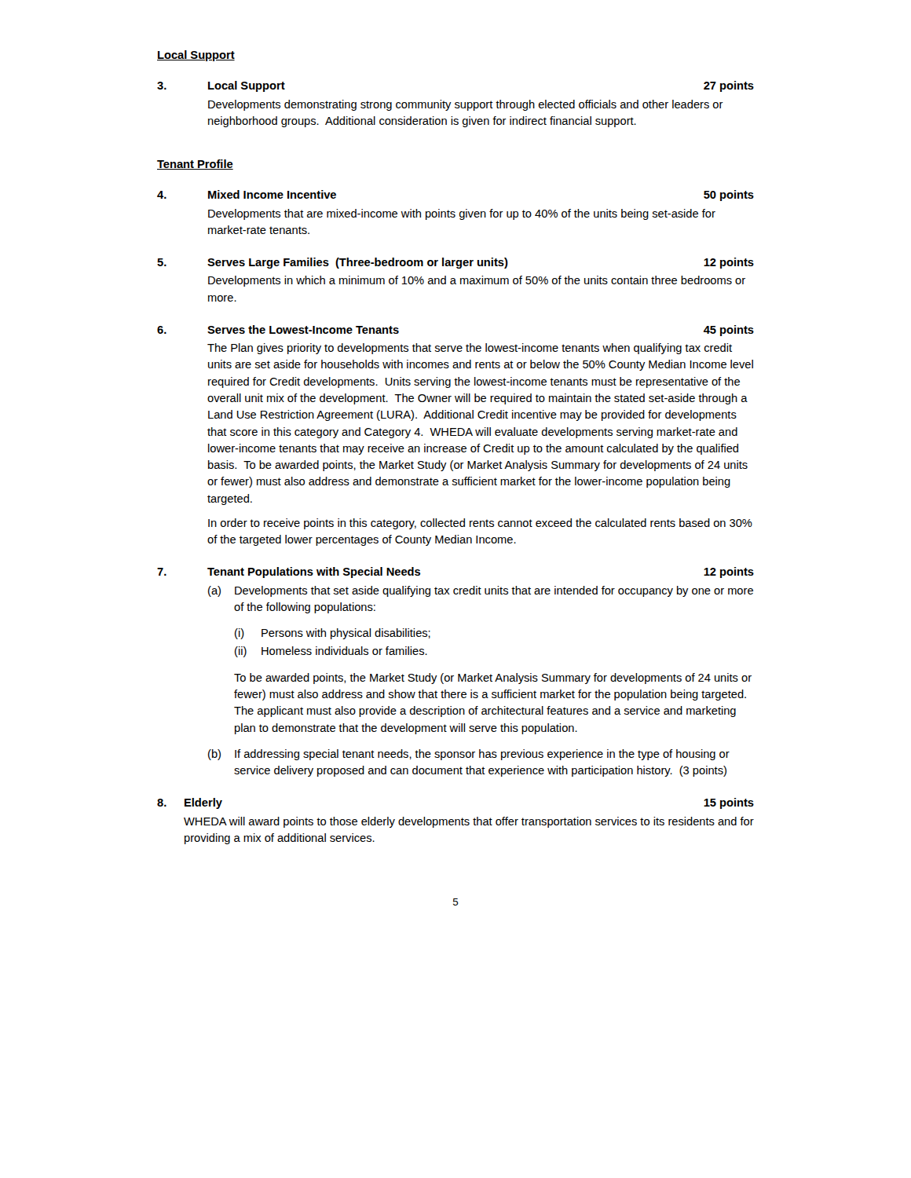Local Support
3.
Local Support 27 points
Developments demonstrating strong community support through elected officials and other leaders or neighborhood groups. Additional consideration is given for indirect financial support.
Tenant Profile
4.
Mixed Income Incentive 50 points
Developments that are mixed-income with points given for up to 40% of the units being set-aside for market-rate tenants.
5.
Serves Large Families (Three-bedroom or larger units) 12 points
Developments in which a minimum of 10% and a maximum of 50% of the units contain three bedrooms or more.
6.
Serves the Lowest-Income Tenants 45 points
The Plan gives priority to developments that serve the lowest-income tenants when qualifying tax credit units are set aside for households with incomes and rents at or below the 50% County Median Income level required for Credit developments. Units serving the lowest-income tenants must be representative of the overall unit mix of the development. The Owner will be required to maintain the stated set-aside through a Land Use Restriction Agreement (LURA). Additional Credit incentive may be provided for developments that score in this category and Category 4. WHEDA will evaluate developments serving market-rate and lower-income tenants that may receive an increase of Credit up to the amount calculated by the qualified basis. To be awarded points, the Market Study (or Market Analysis Summary for developments of 24 units or fewer) must also address and demonstrate a sufficient market for the lower-income population being targeted.
In order to receive points in this category, collected rents cannot exceed the calculated rents based on 30% of the targeted lower percentages of County Median Income.
7.
Tenant Populations with Special Needs 12 points
(a) Developments that set aside qualifying tax credit units that are intended for occupancy by one or more of the following populations:
(i) Persons with physical disabilities;
(ii) Homeless individuals or families.
To be awarded points, the Market Study (or Market Analysis Summary for developments of 24 units or fewer) must also address and show that there is a sufficient market for the population being targeted. The applicant must also provide a description of architectural features and a service and marketing plan to demonstrate that the development will serve this population.
(b) If addressing special tenant needs, the sponsor has previous experience in the type of housing or service delivery proposed and can document that experience with participation history. (3 points)
8.
Elderly 15 points
WHEDA will award points to those elderly developments that offer transportation services to its residents and for providing a mix of additional services.
5